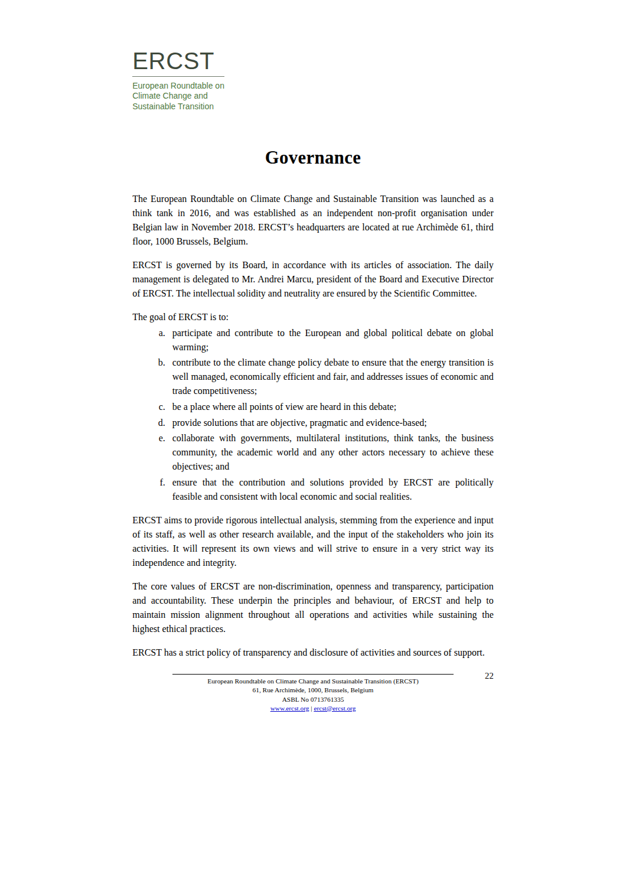ERCST
European Roundtable on
Climate Change and
Sustainable Transition
Governance
The European Roundtable on Climate Change and Sustainable Transition was launched as a think tank in 2016, and was established as an independent non-profit organisation under Belgian law in November 2018. ERCST’s headquarters are located at rue Archimède 61, third floor, 1000 Brussels, Belgium.
ERCST is governed by its Board, in accordance with its articles of association. The daily management is delegated to Mr. Andrei Marcu, president of the Board and Executive Director of ERCST. The intellectual solidity and neutrality are ensured by the Scientific Committee.
The goal of ERCST is to:
participate and contribute to the European and global political debate on global warming;
contribute to the climate change policy debate to ensure that the energy transition is well managed, economically efficient and fair, and addresses issues of economic and trade competitiveness;
be a place where all points of view are heard in this debate;
provide solutions that are objective, pragmatic and evidence-based;
collaborate with governments, multilateral institutions, think tanks, the business community, the academic world and any other actors necessary to achieve these objectives; and
ensure that the contribution and solutions provided by ERCST are politically feasible and consistent with local economic and social realities.
ERCST aims to provide rigorous intellectual analysis, stemming from the experience and input of its staff, as well as other research available, and the input of the stakeholders who join its activities. It will represent its own views and will strive to ensure in a very strict way its independence and integrity.
The core values of ERCST are non-discrimination, openness and transparency, participation and accountability. These underpin the principles and behaviour, of ERCST and help to maintain mission alignment throughout all operations and activities while sustaining the highest ethical practices.
ERCST has a strict policy of transparency and disclosure of activities and sources of support.
22
European Roundtable on Climate Change and Sustainable Transition (ERCST)
61, Rue Archimède, 1000, Brussels, Belgium
ASBL No 0713761335
www.ercst.org | ercst@ercst.org